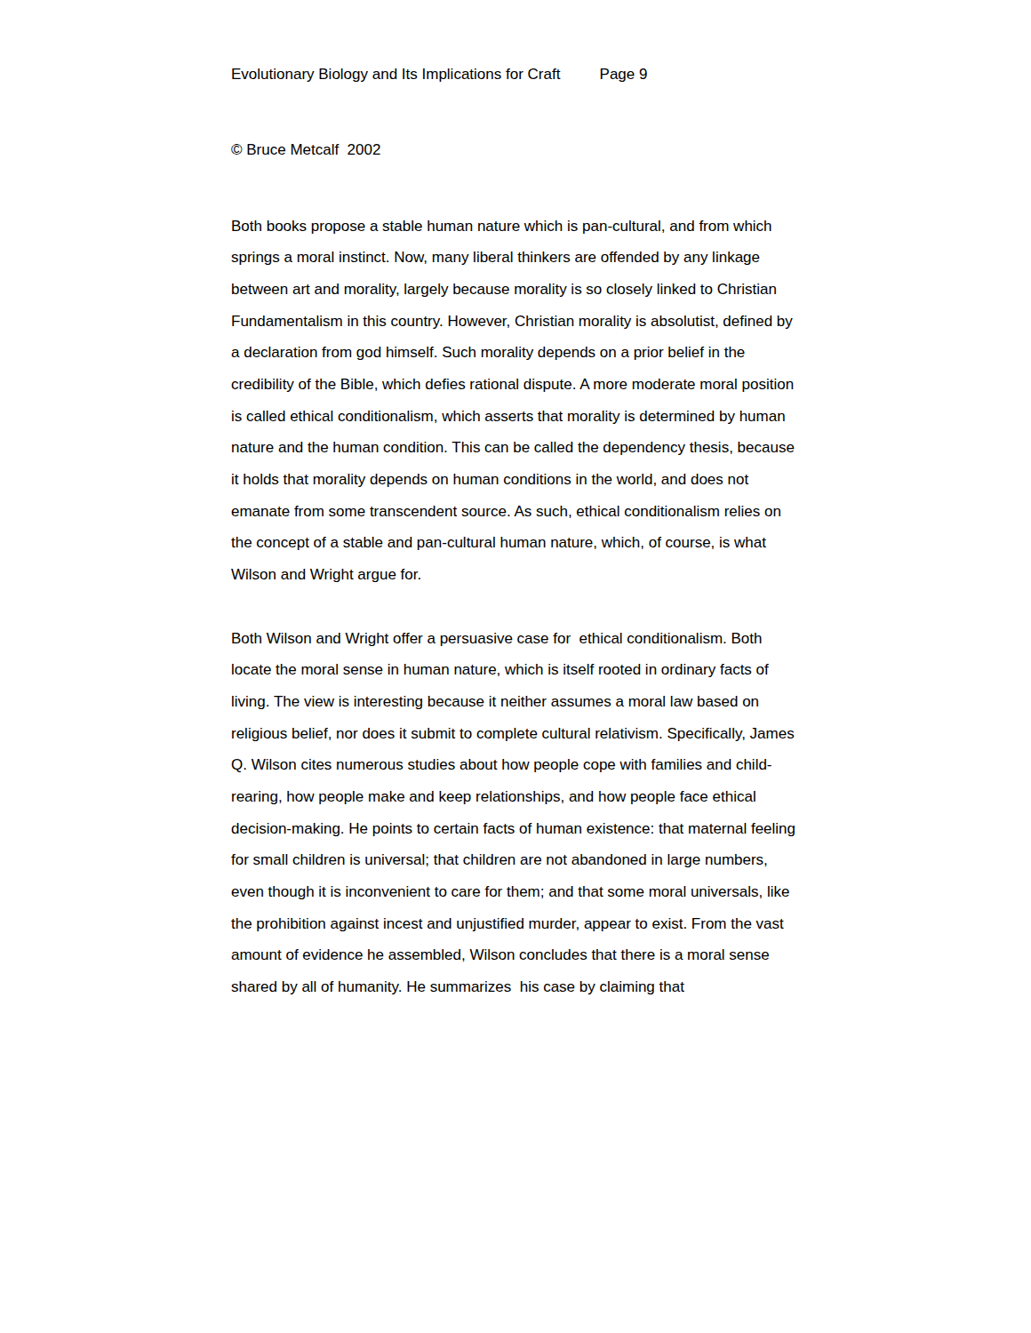Evolutionary Biology and Its Implications for Craft Page 9
© Bruce Metcalf 2002
Both books propose a stable human nature which is pan-cultural, and from which springs a moral instinct. Now, many liberal thinkers are offended by any linkage between art and morality, largely because morality is so closely linked to Christian Fundamentalism in this country. However, Christian morality is absolutist, defined by a declaration from god himself. Such morality depends on a prior belief in the credibility of the Bible, which defies rational dispute. A more moderate moral position is called ethical conditionalism, which asserts that morality is determined by human nature and the human condition. This can be called the dependency thesis, because it holds that morality depends on human conditions in the world, and does not emanate from some transcendent source. As such, ethical conditionalism relies on the concept of a stable and pan-cultural human nature, which, of course, is what Wilson and Wright argue for.
Both Wilson and Wright offer a persuasive case for ethical conditionalism. Both locate the moral sense in human nature, which is itself rooted in ordinary facts of living. The view is interesting because it neither assumes a moral law based on religious belief, nor does it submit to complete cultural relativism. Specifically, James Q. Wilson cites numerous studies about how people cope with families and child-rearing, how people make and keep relationships, and how people face ethical decision-making. He points to certain facts of human existence: that maternal feeling for small children is universal; that children are not abandoned in large numbers, even though it is inconvenient to care for them; and that some moral universals, like the prohibition against incest and unjustified murder, appear to exist. From the vast amount of evidence he assembled, Wilson concludes that there is a moral sense shared by all of humanity. He summarizes his case by claiming that